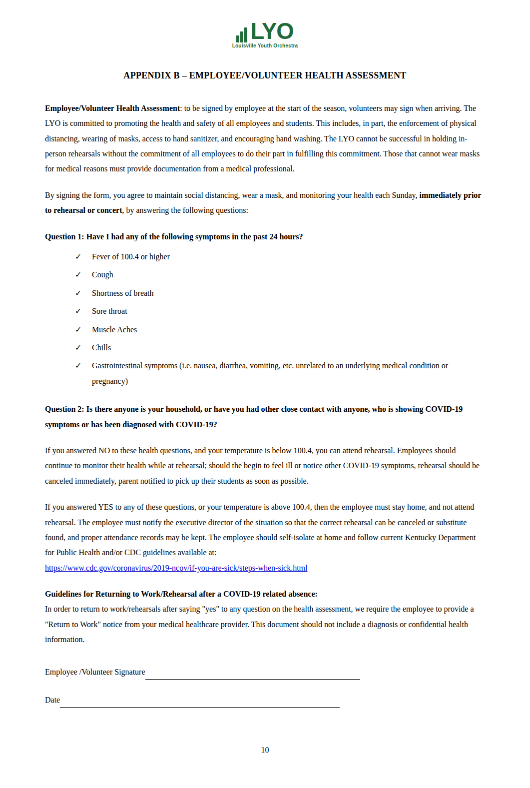LYO
Louisville Youth Orchestra
APPENDIX B – EMPLOYEE/VOLUNTEER HEALTH ASSESSMENT
Employee/Volunteer Health Assessment: to be signed by employee at the start of the season, volunteers may sign when arriving. The LYO is committed to promoting the health and safety of all employees and students. This includes, in part, the enforcement of physical distancing, wearing of masks, access to hand sanitizer, and encouraging hand washing. The LYO cannot be successful in holding in-person rehearsals without the commitment of all employees to do their part in fulfilling this commitment. Those that cannot wear masks for medical reasons must provide documentation from a medical professional.
By signing the form, you agree to maintain social distancing, wear a mask, and monitoring your health each Sunday, immediately prior to rehearsal or concert, by answering the following questions:
Question 1: Have I had any of the following symptoms in the past 24 hours?
Fever of 100.4 or higher
Cough
Shortness of breath
Sore throat
Muscle Aches
Chills
Gastrointestinal symptoms (i.e. nausea, diarrhea, vomiting, etc. unrelated to an underlying medical condition or pregnancy)
Question 2: Is there anyone is your household, or have you had other close contact with anyone, who is showing COVID-19 symptoms or has been diagnosed with COVID-19?
If you answered NO to these health questions, and your temperature is below 100.4, you can attend rehearsal. Employees should continue to monitor their health while at rehearsal; should the begin to feel ill or notice other COVID-19 symptoms, rehearsal should be canceled immediately, parent notified to pick up their students as soon as possible.
If you answered YES to any of these questions, or your temperature is above 100.4, then the employee must stay home, and not attend rehearsal. The employee must notify the executive director of the situation so that the correct rehearsal can be canceled or substitute found, and proper attendance records may be kept. The employee should self-isolate at home and follow current Kentucky Department for Public Health and/or CDC guidelines available at:
https://www.cdc.gov/coronavirus/2019-ncov/if-you-are-sick/steps-when-sick.html
Guidelines for Returning to Work/Rehearsal after a COVID-19 related absence:
In order to return to work/rehearsals after saying "yes" to any question on the health assessment, we require the employee to provide a "Return to Work" notice from your medical healthcare provider. This document should not include a diagnosis or confidential health information.
Employee /Volunteer Signature
Date
10